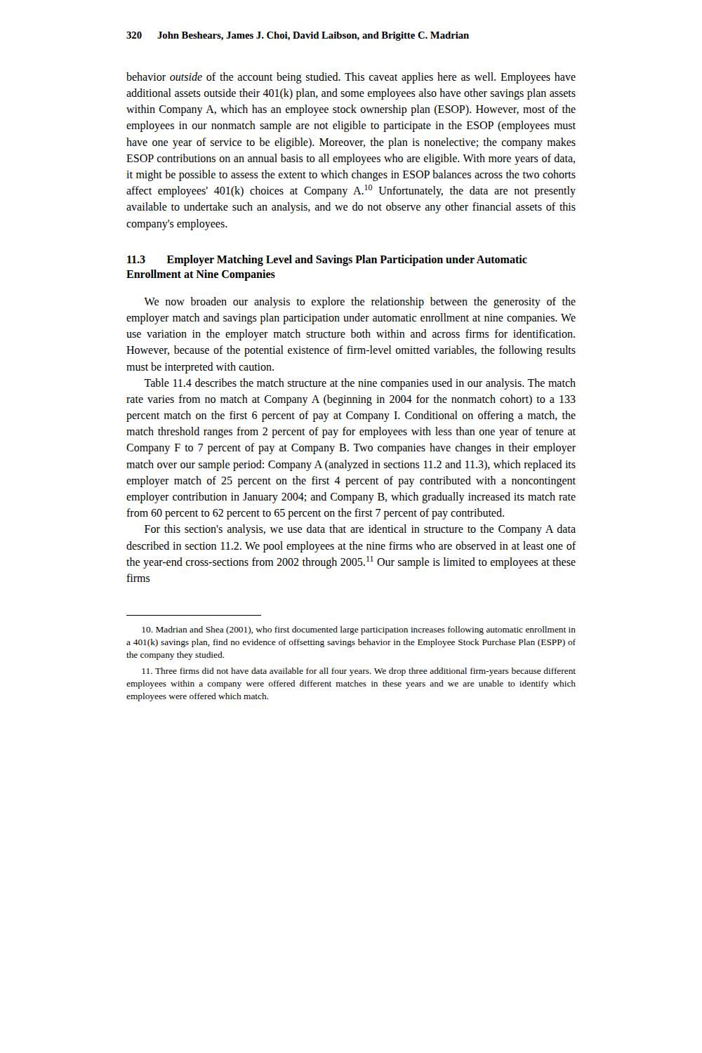320 John Beshears, James J. Choi, David Laibson, and Brigitte C. Madrian
behavior outside of the account being studied. This caveat applies here as well. Employees have additional assets outside their 401(k) plan, and some employees also have other savings plan assets within Company A, which has an employee stock ownership plan (ESOP). However, most of the employees in our nonmatch sample are not eligible to participate in the ESOP (employees must have one year of service to be eligible). Moreover, the plan is nonelective; the company makes ESOP contributions on an annual basis to all employees who are eligible. With more years of data, it might be possible to assess the extent to which changes in ESOP balances across the two cohorts affect employees' 401(k) choices at Company A.10 Unfortunately, the data are not presently available to undertake such an analysis, and we do not observe any other financial assets of this company's employees.
11.3 Employer Matching Level and Savings Plan Participation under Automatic Enrollment at Nine Companies
We now broaden our analysis to explore the relationship between the generosity of the employer match and savings plan participation under automatic enrollment at nine companies. We use variation in the employer match structure both within and across firms for identification. However, because of the potential existence of firm-level omitted variables, the following results must be interpreted with caution.
Table 11.4 describes the match structure at the nine companies used in our analysis. The match rate varies from no match at Company A (beginning in 2004 for the nonmatch cohort) to a 133 percent match on the first 6 percent of pay at Company I. Conditional on offering a match, the match threshold ranges from 2 percent of pay for employees with less than one year of tenure at Company F to 7 percent of pay at Company B. Two companies have changes in their employer match over our sample period: Company A (analyzed in sections 11.2 and 11.3), which replaced its employer match of 25 percent on the first 4 percent of pay contributed with a noncontingent employer contribution in January 2004; and Company B, which gradually increased its match rate from 60 percent to 62 percent to 65 percent on the first 7 percent of pay contributed.
For this section's analysis, we use data that are identical in structure to the Company A data described in section 11.2. We pool employees at the nine firms who are observed in at least one of the year-end cross-sections from 2002 through 2005.11 Our sample is limited to employees at these firms
10. Madrian and Shea (2001), who first documented large participation increases following automatic enrollment in a 401(k) savings plan, find no evidence of offsetting savings behavior in the Employee Stock Purchase Plan (ESPP) of the company they studied.
11. Three firms did not have data available for all four years. We drop three additional firm-years because different employees within a company were offered different matches in these years and we are unable to identify which employees were offered which match.